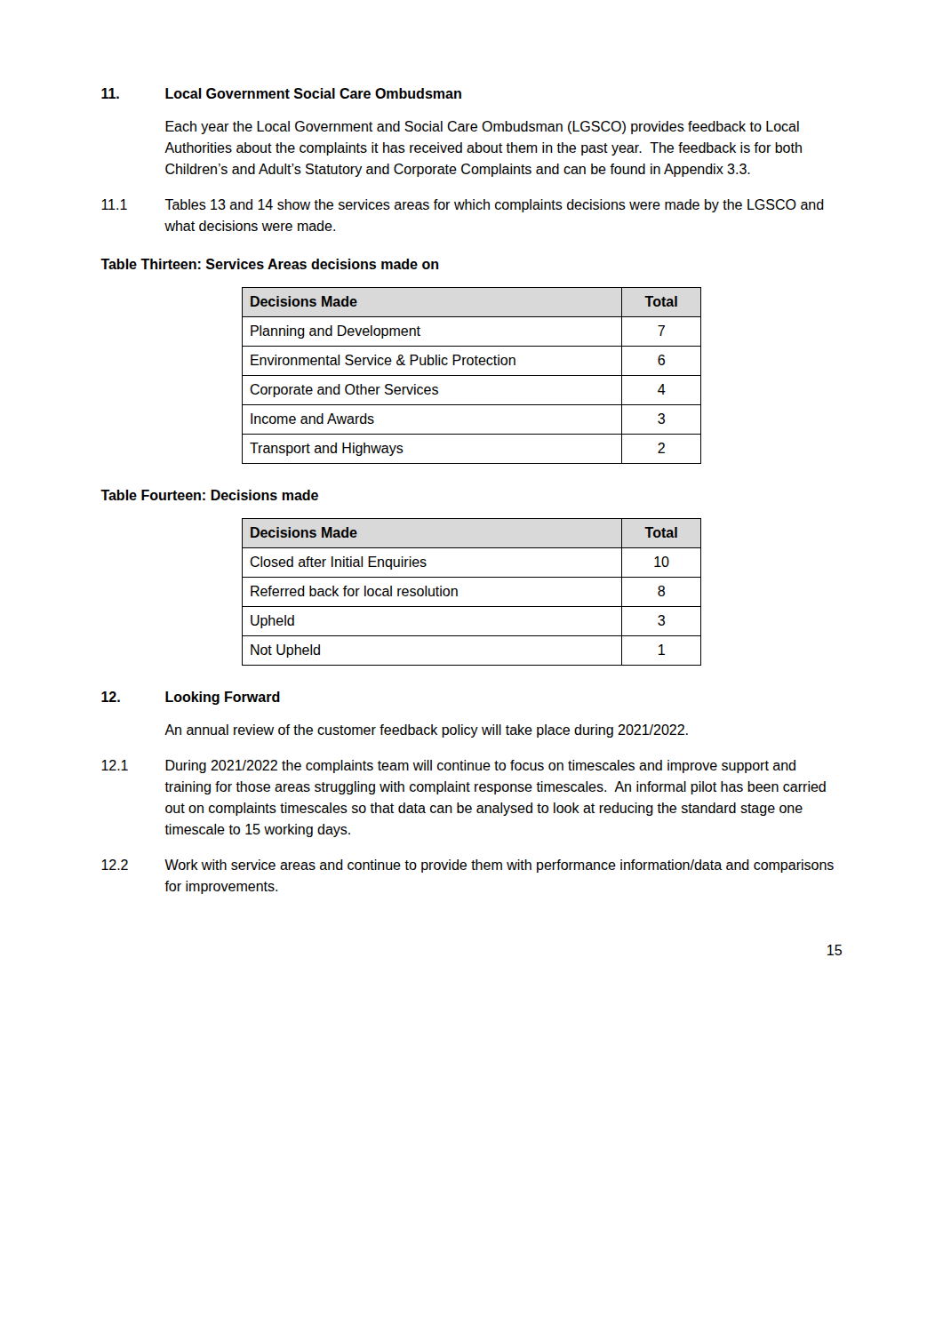11. Local Government Social Care Ombudsman
Each year the Local Government and Social Care Ombudsman (LGSCO) provides feedback to Local Authorities about the complaints it has received about them in the past year. The feedback is for both Children’s and Adult’s Statutory and Corporate Complaints and can be found in Appendix 3.3.
11.1 Tables 13 and 14 show the services areas for which complaints decisions were made by the LGSCO and what decisions were made.
Table Thirteen: Services Areas decisions made on
| Decisions Made | Total |
| --- | --- |
| Planning and Development | 7 |
| Environmental Service & Public Protection | 6 |
| Corporate and Other Services | 4 |
| Income and Awards | 3 |
| Transport and Highways | 2 |
Table Fourteen: Decisions made
| Decisions Made | Total |
| --- | --- |
| Closed after Initial Enquiries | 10 |
| Referred back for local resolution | 8 |
| Upheld | 3 |
| Not Upheld | 1 |
12. Looking Forward
An annual review of the customer feedback policy will take place during 2021/2022.
12.1 During 2021/2022 the complaints team will continue to focus on timescales and improve support and training for those areas struggling with complaint response timescales. An informal pilot has been carried out on complaints timescales so that data can be analysed to look at reducing the standard stage one timescale to 15 working days.
12.2 Work with service areas and continue to provide them with performance information/data and comparisons for improvements.
15